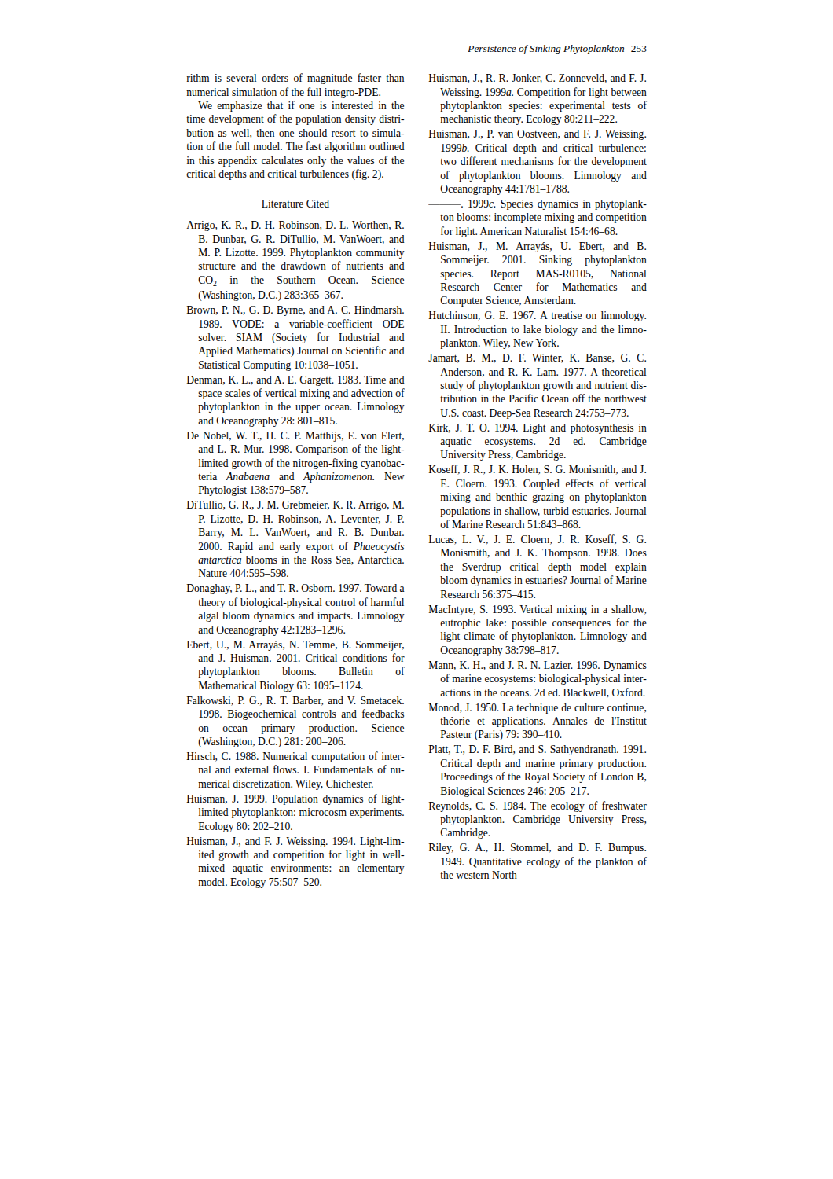Persistence of Sinking Phytoplankton253
rithm is several orders of magnitude faster than numerical simulation of the full integro-PDE.
We emphasize that if one is interested in the time development of the population density distribution as well, then one should resort to simulation of the full model. The fast algorithm outlined in this appendix calculates only the values of the critical depths and critical turbulences (fig. 2).
Literature Cited
Arrigo, K. R., D. H. Robinson, D. L. Worthen, R. B. Dunbar, G. R. DiTullio, M. VanWoert, and M. P. Lizotte. 1999. Phytoplankton community structure and the drawdown of nutrients and CO2 in the Southern Ocean. Science (Washington, D.C.) 283:365–367.
Brown, P. N., G. D. Byrne, and A. C. Hindmarsh. 1989. VODE: a variable-coefficient ODE solver. SIAM (Society for Industrial and Applied Mathematics) Journal on Scientific and Statistical Computing 10:1038–1051.
Denman, K. L., and A. E. Gargett. 1983. Time and space scales of vertical mixing and advection of phytoplankton in the upper ocean. Limnology and Oceanography 28: 801–815.
De Nobel, W. T., H. C. P. Matthijs, E. von Elert, and L. R. Mur. 1998. Comparison of the light-limited growth of the nitrogen-fixing cyanobacteria Anabaena and Aphanizomenon. New Phytologist 138:579–587.
DiTullio, G. R., J. M. Grebmeier, K. R. Arrigo, M. P. Lizotte, D. H. Robinson, A. Leventer, J. P. Barry, M. L. VanWoert, and R. B. Dunbar. 2000. Rapid and early export of Phaeocystis antarctica blooms in the Ross Sea, Antarctica. Nature 404:595–598.
Donaghay, P. L., and T. R. Osborn. 1997. Toward a theory of biological-physical control of harmful algal bloom dynamics and impacts. Limnology and Oceanography 42:1283–1296.
Ebert, U., M. Arrayás, N. Temme, B. Sommeijer, and J. Huisman. 2001. Critical conditions for phytoplankton blooms. Bulletin of Mathematical Biology 63: 1095–1124.
Falkowski, P. G., R. T. Barber, and V. Smetacek. 1998. Biogeochemical controls and feedbacks on ocean primary production. Science (Washington, D.C.) 281: 200–206.
Hirsch, C. 1988. Numerical computation of internal and external flows. I. Fundamentals of numerical discretization. Wiley, Chichester.
Huisman, J. 1999. Population dynamics of light-limited phytoplankton: microcosm experiments. Ecology 80: 202–210.
Huisman, J., and F. J. Weissing. 1994. Light-limited growth and competition for light in well-mixed aquatic environments: an elementary model. Ecology 75:507–520.
Huisman, J., R. R. Jonker, C. Zonneveld, and F. J. Weissing. 1999a. Competition for light between phytoplankton species: experimental tests of mechanistic theory. Ecology 80:211–222.
Huisman, J., P. van Oostveen, and F. J. Weissing. 1999b. Critical depth and critical turbulence: two different mechanisms for the development of phytoplankton blooms. Limnology and Oceanography 44:1781–1788.
———. 1999c. Species dynamics in phytoplankton blooms: incomplete mixing and competition for light. American Naturalist 154:46–68.
Huisman, J., M. Arrayás, U. Ebert, and B. Sommeijer. 2001. Sinking phytoplankton species. Report MAS-R0105, National Research Center for Mathematics and Computer Science, Amsterdam.
Hutchinson, G. E. 1967. A treatise on limnology. II. Introduction to lake biology and the limnoplankton. Wiley, New York.
Jamart, B. M., D. F. Winter, K. Banse, G. C. Anderson, and R. K. Lam. 1977. A theoretical study of phytoplankton growth and nutrient distribution in the Pacific Ocean off the northwest U.S. coast. Deep-Sea Research 24:753–773.
Kirk, J. T. O. 1994. Light and photosynthesis in aquatic ecosystems. 2d ed. Cambridge University Press, Cambridge.
Koseff, J. R., J. K. Holen, S. G. Monismith, and J. E. Cloern. 1993. Coupled effects of vertical mixing and benthic grazing on phytoplankton populations in shallow, turbid estuaries. Journal of Marine Research 51:843–868.
Lucas, L. V., J. E. Cloern, J. R. Koseff, S. G. Monismith, and J. K. Thompson. 1998. Does the Sverdrup critical depth model explain bloom dynamics in estuaries? Journal of Marine Research 56:375–415.
MacIntyre, S. 1993. Vertical mixing in a shallow, eutrophic lake: possible consequences for the light climate of phytoplankton. Limnology and Oceanography 38:798–817.
Mann, K. H., and J. R. N. Lazier. 1996. Dynamics of marine ecosystems: biological-physical interactions in the oceans. 2d ed. Blackwell, Oxford.
Monod, J. 1950. La technique de culture continue, théorie et applications. Annales de l'Institut Pasteur (Paris) 79: 390–410.
Platt, T., D. F. Bird, and S. Sathyendranath. 1991. Critical depth and marine primary production. Proceedings of the Royal Society of London B, Biological Sciences 246: 205–217.
Reynolds, C. S. 1984. The ecology of freshwater phytoplankton. Cambridge University Press, Cambridge.
Riley, G. A., H. Stommel, and D. F. Bumpus. 1949. Quantitative ecology of the plankton of the western North